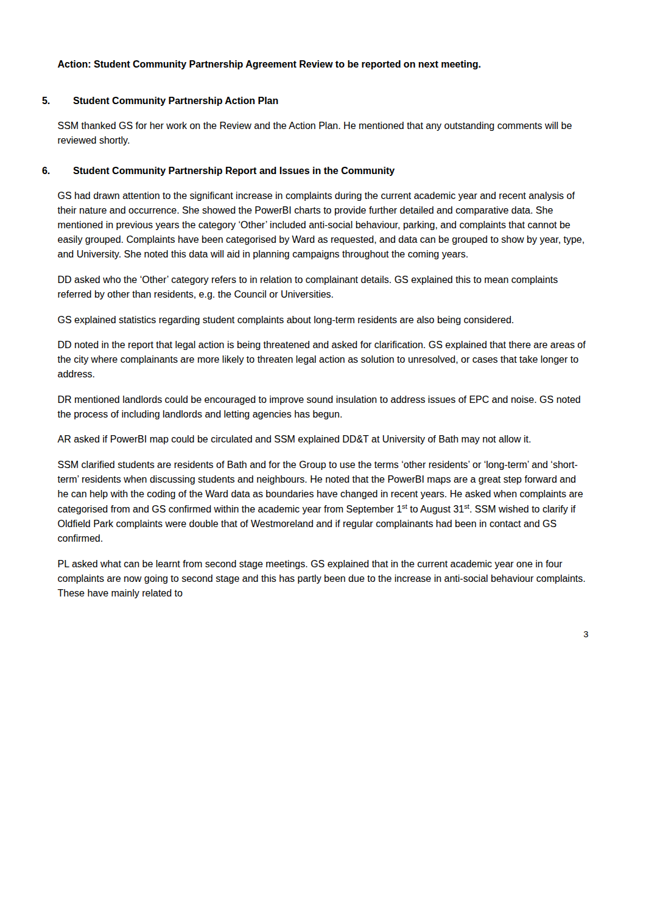Action: Student Community Partnership Agreement Review to be reported on next meeting.
5. Student Community Partnership Action Plan
SSM thanked GS for her work on the Review and the Action Plan. He mentioned that any outstanding comments will be reviewed shortly.
6. Student Community Partnership Report and Issues in the Community
GS had drawn attention to the significant increase in complaints during the current academic year and recent analysis of their nature and occurrence. She showed the PowerBI charts to provide further detailed and comparative data. She mentioned in previous years the category ‘Other’ included anti-social behaviour, parking, and complaints that cannot be easily grouped. Complaints have been categorised by Ward as requested, and data can be grouped to show by year, type, and University. She noted this data will aid in planning campaigns throughout the coming years.
DD asked who the ‘Other’ category refers to in relation to complainant details. GS explained this to mean complaints referred by other than residents, e.g. the Council or Universities.
GS explained statistics regarding student complaints about long-term residents are also being considered.
DD noted in the report that legal action is being threatened and asked for clarification. GS explained that there are areas of the city where complainants are more likely to threaten legal action as solution to unresolved, or cases that take longer to address.
DR mentioned landlords could be encouraged to improve sound insulation to address issues of EPC and noise. GS noted the process of including landlords and letting agencies has begun.
AR asked if PowerBI map could be circulated and SSM explained DD&T at University of Bath may not allow it.
SSM clarified students are residents of Bath and for the Group to use the terms ‘other residents’ or ‘long-term’ and ‘short-term’ residents when discussing students and neighbours. He noted that the PowerBI maps are a great step forward and he can help with the coding of the Ward data as boundaries have changed in recent years. He asked when complaints are categorised from and GS confirmed within the academic year from September 1st to August 31st. SSM wished to clarify if Oldfield Park complaints were double that of Westmoreland and if regular complainants had been in contact and GS confirmed.
PL asked what can be learnt from second stage meetings. GS explained that in the current academic year one in four complaints are now going to second stage and this has partly been due to the increase in anti-social behaviour complaints. These have mainly related to
3